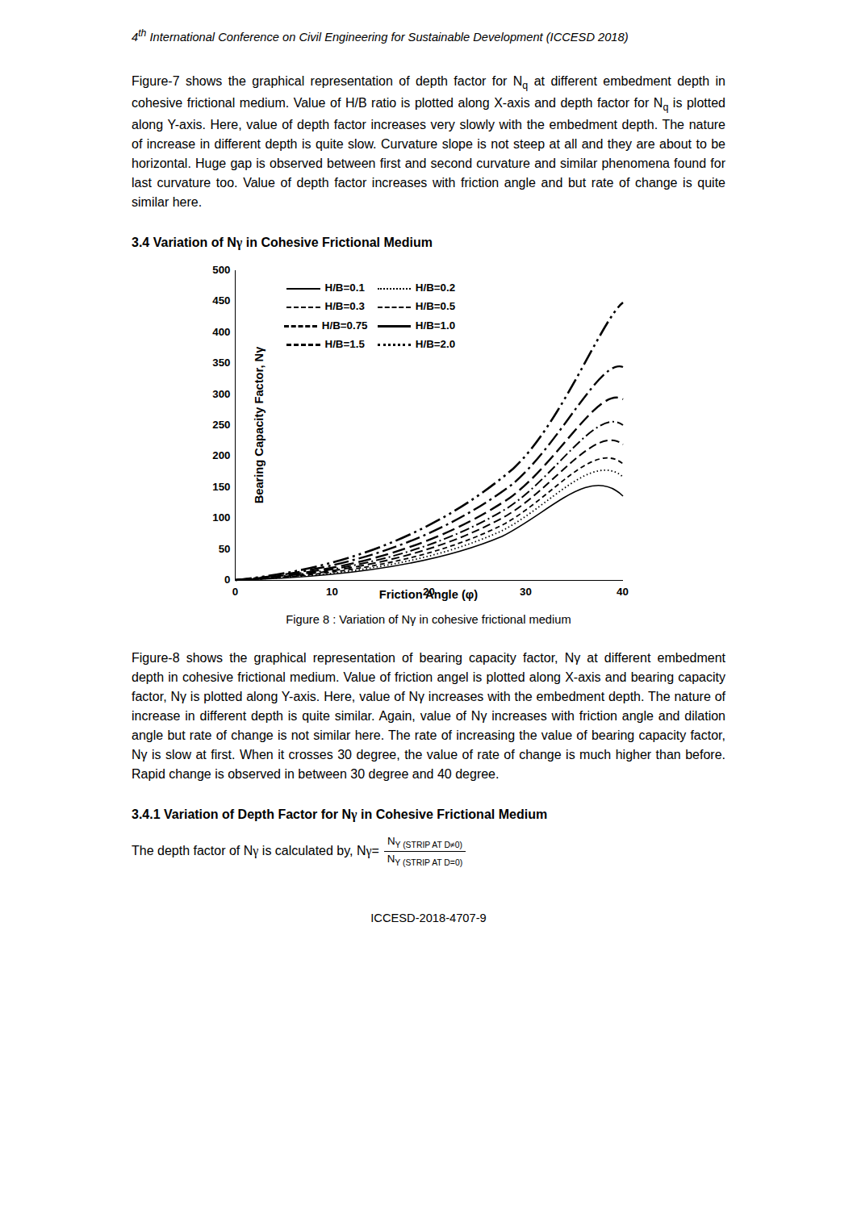4th International Conference on Civil Engineering for Sustainable Development (ICCESD 2018)
Figure-7 shows the graphical representation of depth factor for Nq at different embedment depth in cohesive frictional medium. Value of H/B ratio is plotted along X-axis and depth factor for Nq is plotted along Y-axis. Here, value of depth factor increases very slowly with the embedment depth. The nature of increase in different depth is quite slow. Curvature slope is not steep at all and they are about to be horizontal. Huge gap is observed between first and second curvature and similar phenomena found for last curvature too. Value of depth factor increases with friction angle and but rate of change is quite similar here.
3.4 Variation of Nγ in Cohesive Frictional Medium
Bearing Capacity Factor, Nγ 0 50 100 150 200 250 300 350 400 450 500 0 10 20 30 40
| H/B=0.1 | H/B=0.2 |
| H/B=0.3 | H/B=0.5 |
| H/B=0.75 | H/B=1.0 |
| H/B=1.5 | H/B=2.0 |
Friction Angle (φ)
Figure 8 : Variation of Nγ in cohesive frictional medium
Figure-8 shows the graphical representation of bearing capacity factor, Nγ at different embedment depth in cohesive frictional medium. Value of friction angel is plotted along X-axis and bearing capacity factor, Nγ is plotted along Y-axis. Here, value of Nγ increases with the embedment depth. The nature of increase in different depth is quite similar. Again, value of Nγ increases with friction angle and dilation angle but rate of change is not similar here. The rate of increasing the value of bearing capacity factor, Nγ is slow at first. When it crosses 30 degree, the value of rate of change is much higher than before. Rapid change is observed in between 30 degree and 40 degree.
3.4.1 Variation of Depth Factor for Nγ in Cohesive Frictional Medium
The depth factor of Nγ is calculated by, Nγ= NΥ (STRIP AT D≠0) NΥ (STRIP AT D=0)
ICCESD-2018-4707-9